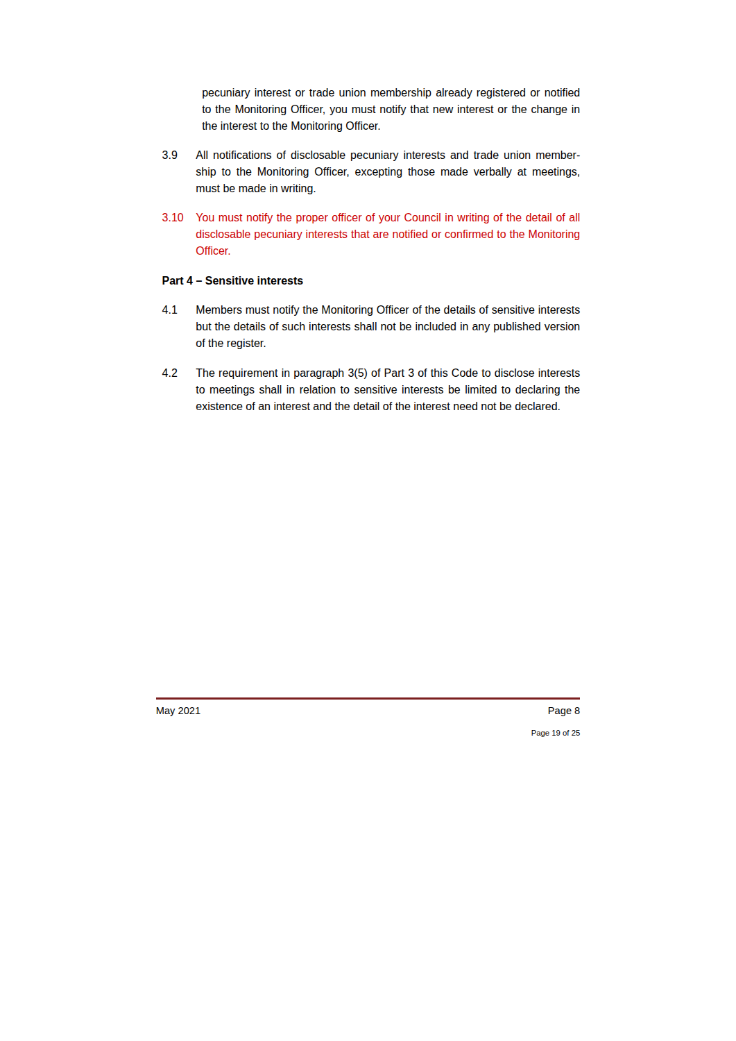pecuniary interest or trade union membership already registered or notified to the Monitoring Officer, you must notify that new interest or the change in the interest to the Monitoring Officer.
3.9
All notifications of disclosable pecuniary interests and trade union membership to the Monitoring Officer, excepting those made verbally at meetings, must be made in writing.
3.10
You must notify the proper officer of your Council in writing of the detail of all disclosable pecuniary interests that are notified or confirmed to the Monitoring Officer.
Part 4 – Sensitive interests
4.1
Members must notify the Monitoring Officer of the details of sensitive interests but the details of such interests shall not be included in any published version of the register.
4.2
The requirement in paragraph 3(5) of Part 3 of this Code to disclose interests to meetings shall in relation to sensitive interests be limited to declaring the existence of an interest and the detail of the interest need not be declared.
May 2021 Page 8
Page 19 of 25